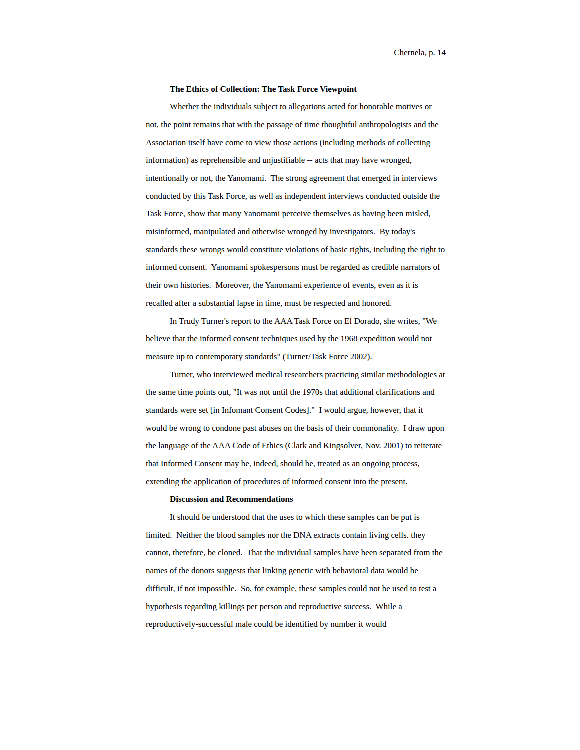Chernela, p. 14
The Ethics of Collection: The Task Force Viewpoint
Whether the individuals subject to allegations acted for honorable motives or not, the point remains that with the passage of time thoughtful anthropologists and the Association itself have come to view those actions (including methods of collecting information) as reprehensible and unjustifiable -- acts that may have wronged, intentionally or not, the Yanomami. The strong agreement that emerged in interviews conducted by this Task Force, as well as independent interviews conducted outside the Task Force, show that many Yanomami perceive themselves as having been misled, misinformed, manipulated and otherwise wronged by investigators. By today's standards these wrongs would constitute violations of basic rights, including the right to informed consent. Yanomami spokespersons must be regarded as credible narrators of their own histories. Moreover, the Yanomami experience of events, even as it is recalled after a substantial lapse in time, must be respected and honored.
In Trudy Turner's report to the AAA Task Force on El Dorado, she writes, "We believe that the informed consent techniques used by the 1968 expedition would not measure up to contemporary standards" (Turner/Task Force 2002).
Turner, who interviewed medical researchers practicing similar methodologies at the same time points out, "It was not until the 1970s that additional clarifications and standards were set [in Infomant Consent Codes]." I would argue, however, that it would be wrong to condone past abuses on the basis of their commonality. I draw upon the language of the AAA Code of Ethics (Clark and Kingsolver, Nov. 2001) to reiterate that Informed Consent may be, indeed, should be, treated as an ongoing process, extending the application of procedures of informed consent into the present.
Discussion and Recommendations
It should be understood that the uses to which these samples can be put is limited. Neither the blood samples nor the DNA extracts contain living cells. they cannot, therefore, be cloned. That the individual samples have been separated from the names of the donors suggests that linking genetic with behavioral data would be difficult, if not impossible. So, for example, these samples could not be used to test a hypothesis regarding killings per person and reproductive success. While a reproductively-successful male could be identified by number it would